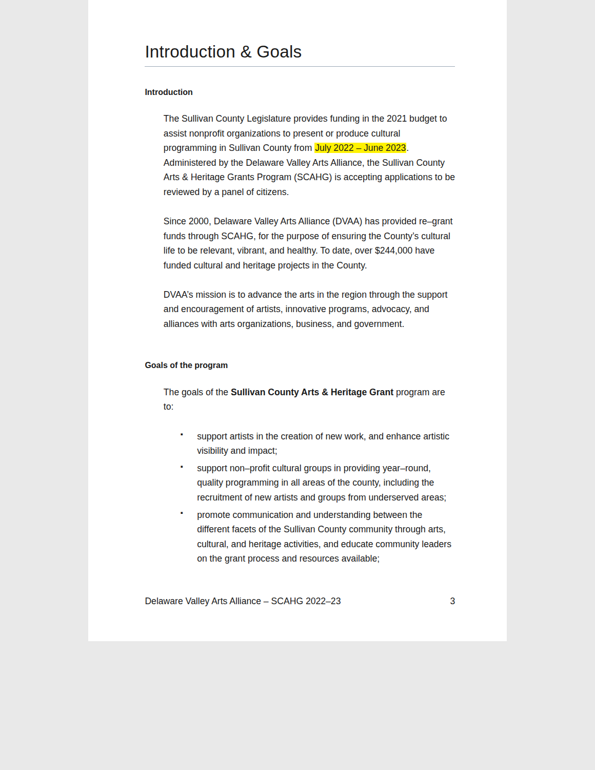Introduction & Goals
Introduction
The Sullivan County Legislature provides funding in the 2021 budget to assist nonprofit organizations to present or produce cultural programming in Sullivan County from July 2022 – June 2023. Administered by the Delaware Valley Arts Alliance, the Sullivan County Arts & Heritage Grants Program (SCAHG) is accepting applications to be reviewed by a panel of citizens.
Since 2000, Delaware Valley Arts Alliance (DVAA) has provided re–grant funds through SCAHG, for the purpose of ensuring the County’s cultural life to be relevant, vibrant, and healthy. To date, over $244,000 have funded cultural and heritage projects in the County.
DVAA’s mission is to advance the arts in the region through the support and encouragement of artists, innovative programs, advocacy, and alliances with arts organizations, business, and government.
Goals of the program
The goals of the Sullivan County Arts & Heritage Grant program are to:
support artists in the creation of new work, and enhance artistic visibility and impact;
support non–profit cultural groups in providing year–round, quality programming in all areas of the county, including the recruitment of new artists and groups from underserved areas;
promote communication and understanding between the different facets of the Sullivan County community through arts, cultural, and heritage activities, and educate community leaders on the grant process and resources available;
Delaware Valley Arts Alliance – SCAHG 2022–23 3